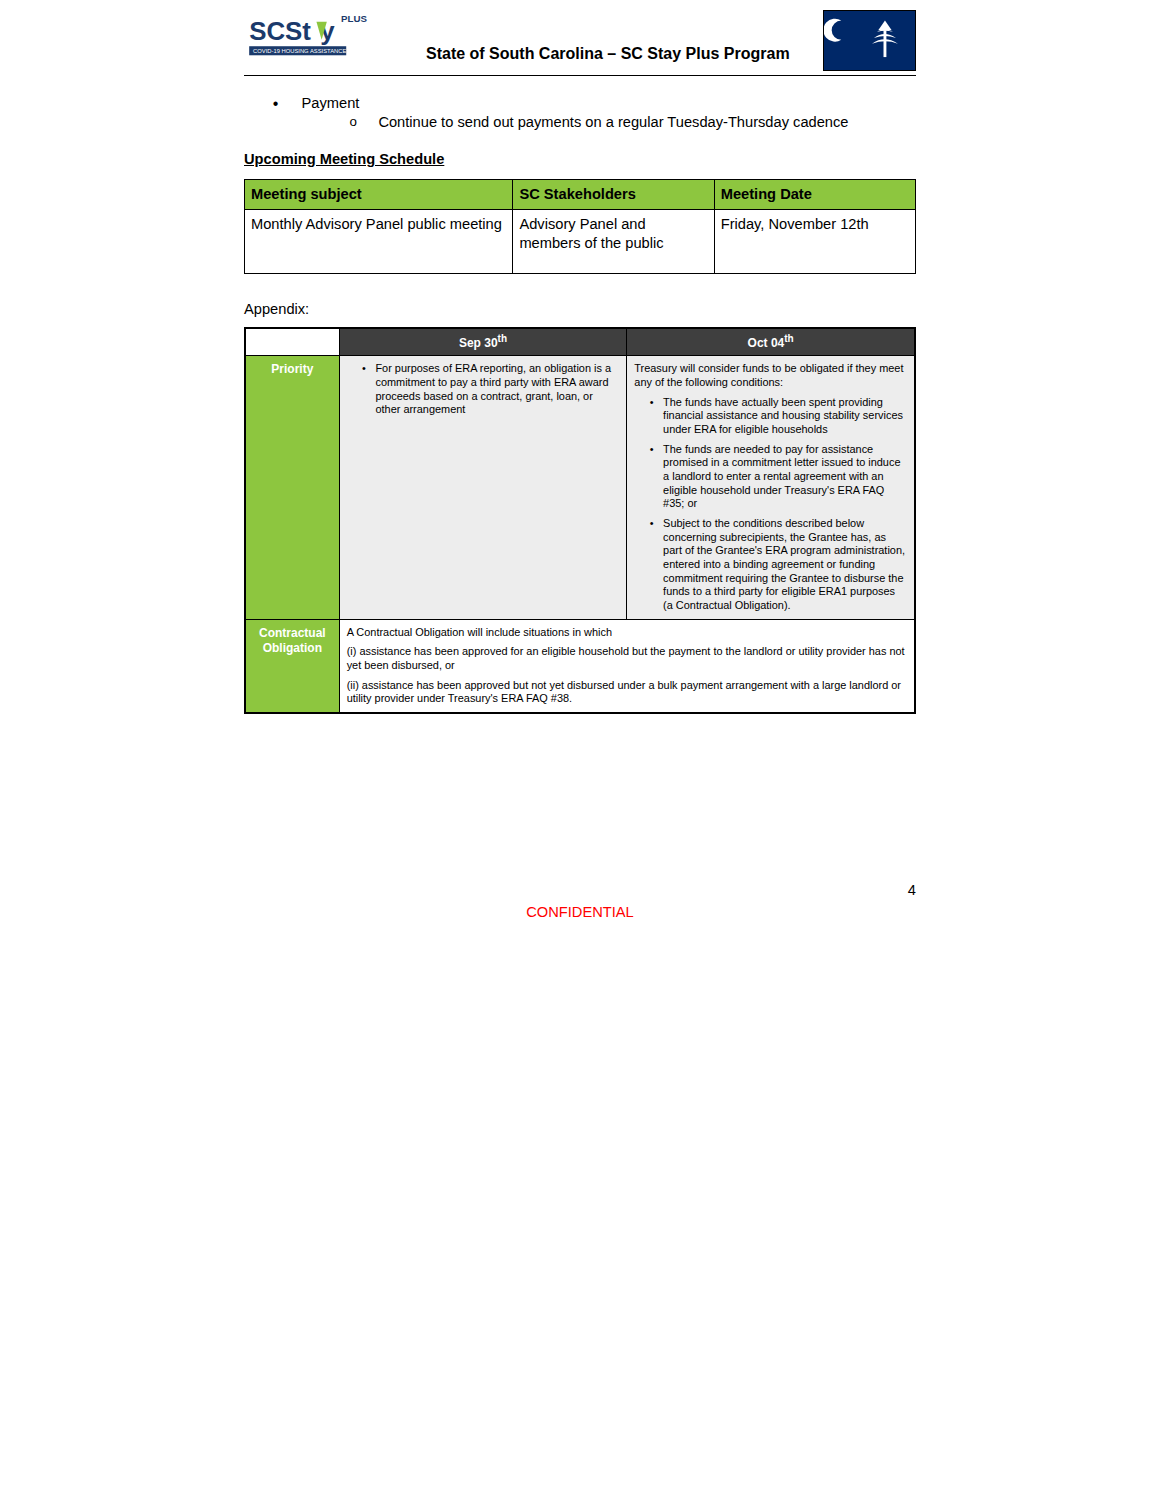SCSt y PLUS COVID-19 HOUSING ASSISTANCE
State of South Carolina – SC Stay Plus Program
Payment
Continue to send out payments on a regular Tuesday-Thursday cadence
Upcoming Meeting Schedule
| Meeting subject | SC Stakeholders | Meeting Date |
| --- | --- | --- |
| Monthly Advisory Panel public meeting | Advisory Panel and members of the public | Friday, November 12th |
Appendix:
| | Sep 30 th | Oct 04 th |
| --- | --- | --- |
| Priority | For purposes of ERA reporting, an obligation is a commitment to pay a third party with ERA award proceeds based on a contract, grant, loan, or other arrangement | Treasury will consider funds to be obligated if they meet any of the following conditions: The funds have actually been spent providing financial assistance and housing stability services under ERA for eligible households The funds are needed to pay for assistance promised in a commitment letter issued to induce a landlord to enter a rental agreement with an eligible household under Treasury's ERA FAQ #35; or Subject to the conditions described below concerning subrecipients, the Grantee has, as part of the Grantee's ERA program administration, entered into a binding agreement or funding commitment requiring the Grantee to disburse the funds to a third party for eligible ERA1 purposes (a Contractual Obligation). |
| Contractual Obligation | A Contractual Obligation will include situations in which (i) assistance has been approved for an eligible household but the payment to the landlord or utility provider has not yet been disbursed, or (ii) assistance has been approved but not yet disbursed under a bulk payment arrangement with a large landlord or utility provider under Treasury's ERA FAQ #38. |
4
CONFIDENTIAL